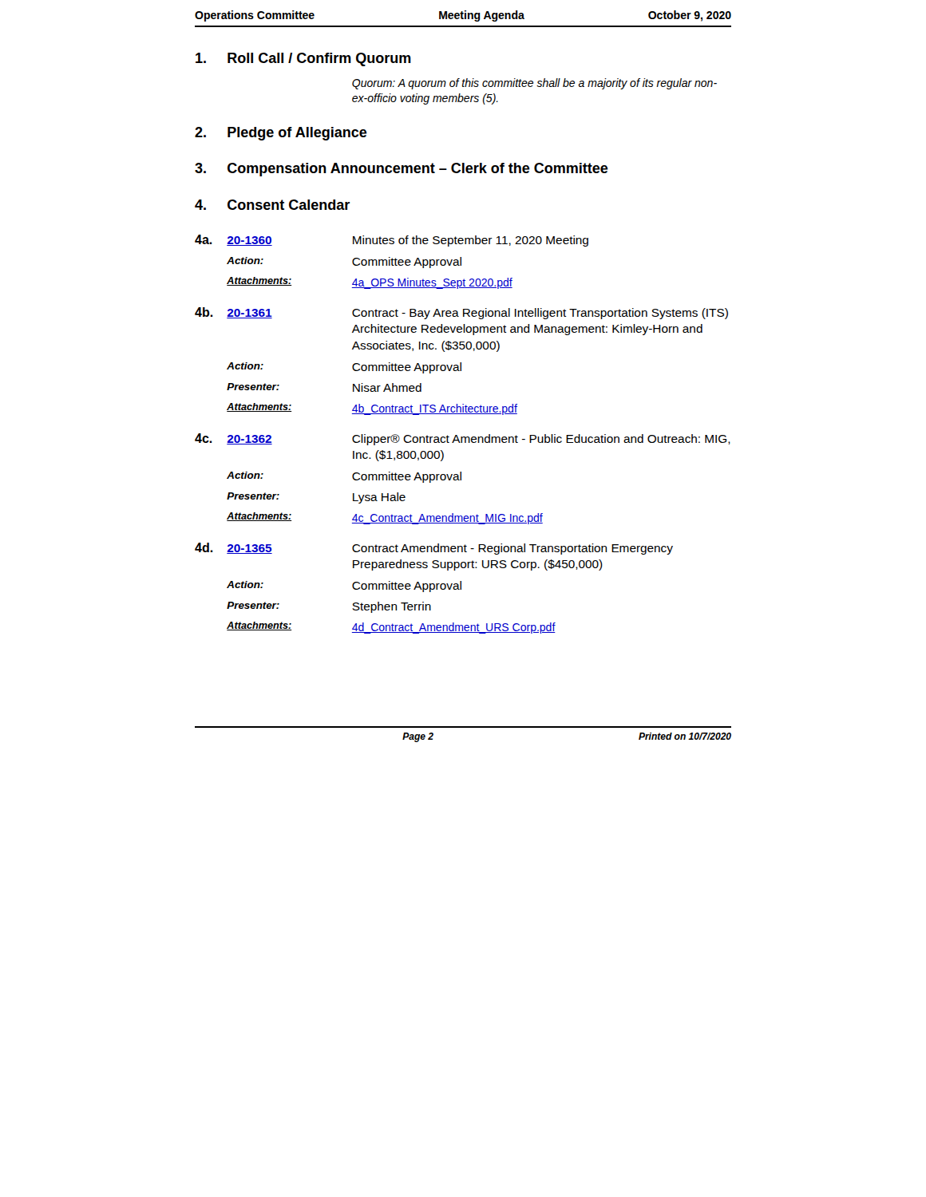Operations Committee
Meeting Agenda
October 9, 2020
1. Roll Call / Confirm Quorum
Quorum: A quorum of this committee shall be a majority of its regular non-ex-officio voting members (5).
2. Pledge of Allegiance
3. Compensation Announcement – Clerk of the Committee
4. Consent Calendar
4a.
20-1360
Minutes of the September 11, 2020 Meeting
Action:
Committee Approval
Attachments:
4a_OPS Minutes_Sept 2020.pdf
4b.
20-1361
Contract - Bay Area Regional Intelligent Transportation Systems (ITS) Architecture Redevelopment and Management: Kimley-Horn and Associates, Inc. ($350,000)
Action:
Committee Approval
Presenter:
Nisar Ahmed
Attachments:
4b_Contract_ITS Architecture.pdf
4c.
20-1362
Clipper® Contract Amendment - Public Education and Outreach: MIG, Inc. ($1,800,000)
Action:
Committee Approval
Presenter:
Lysa Hale
Attachments:
4c_Contract_Amendment_MIG Inc.pdf
4d.
20-1365
Contract Amendment - Regional Transportation Emergency Preparedness Support: URS Corp. ($450,000)
Action:
Committee Approval
Presenter:
Stephen Terrin
Attachments:
4d_Contract_Amendment_URS Corp.pdf
Page 2
Printed on 10/7/2020